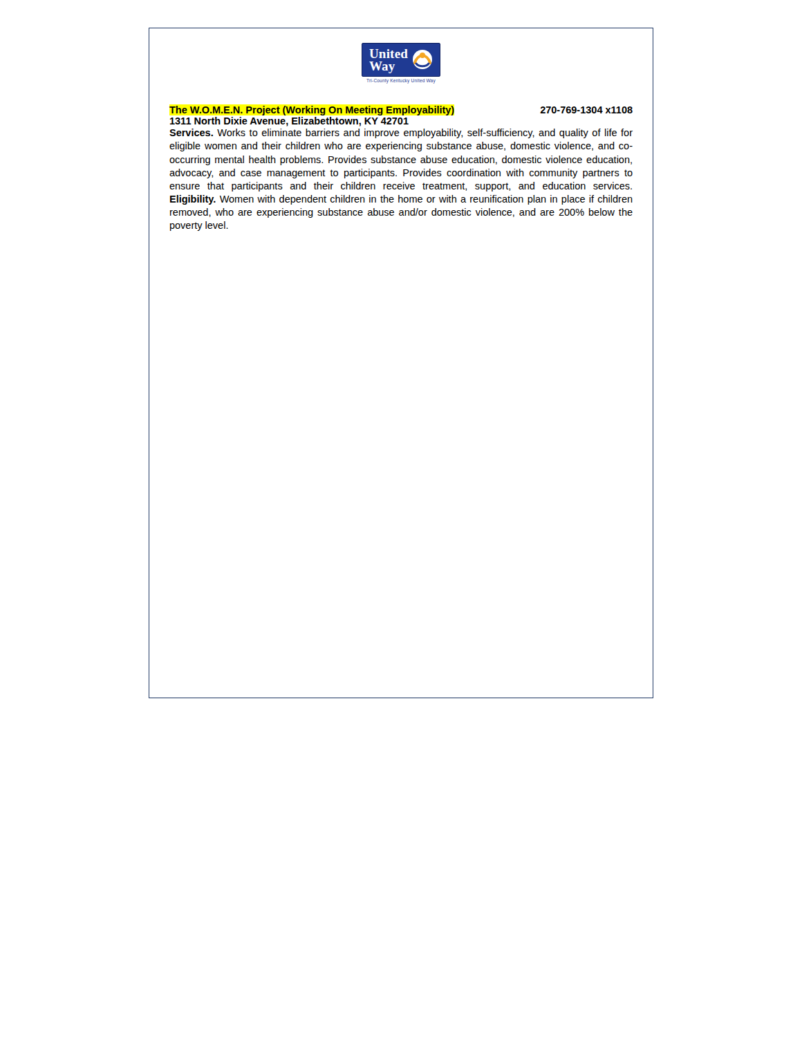United
Way
Tri-County Kentucky United Way
The W.O.M.E.N. Project (Working On Meeting Employability) 270-769-1304 x1108
1311 North Dixie Avenue, Elizabethtown, KY 42701
Services. Works to eliminate barriers and improve employability, self-sufficiency, and quality of life for eligible women and their children who are experiencing substance abuse, domestic violence, and co-occurring mental health problems. Provides substance abuse education, domestic violence education, advocacy, and case management to participants. Provides coordination with community partners to ensure that participants and their children receive treatment, support, and education services. Eligibility. Women with dependent children in the home or with a reunification plan in place if children removed, who are experiencing substance abuse and/or domestic violence, and are 200% below the poverty level.